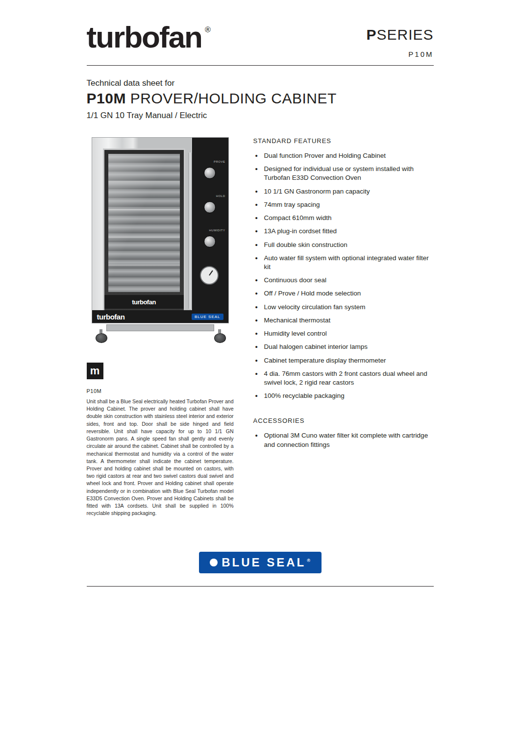turbofan®
PSERIES
P10M
Technical data sheet for
P10M PROVER/HOLDING CABINET
1/1 GN 10 Tray Manual / Electric
turbofan
PROVE
HOLD
HUMIDITY
turbofan BLUE SEAL
m
P10M
Unit shall be a Blue Seal electrically heated Turbofan Prover and Holding Cabinet. The prover and holding cabinet shall have double skin construction with stainless steel interior and exterior sides, front and top. Door shall be side hinged and field reversible. Unit shall have capacity for up to 10 1/1 GN Gastronorm pans. A single speed fan shall gently and evenly circulate air around the cabinet. Cabinet shall be controlled by a mechanical thermostat and humidity via a control of the water tank. A thermometer shall indicate the cabinet temperature. Prover and holding cabinet shall be mounted on castors, with two rigid castors at rear and two swivel castors dual swivel and wheel lock and front. Prover and Holding cabinet shall operate independently or in combination with Blue Seal Turbofan model E33D5 Convection Oven. Prover and Holding Cabinets shall be fitted with 13A cordsets. Unit shall be supplied in 100% recyclable shipping packaging.
STANDARD FEATURES
Dual function Prover and Holding Cabinet
Designed for individual use or system installed with Turbofan E33D Convection Oven
10 1/1 GN Gastronorm pan capacity
74mm tray spacing
Compact 610mm width
13A plug-in cordset fitted
Full double skin construction
Auto water fill system with optional integrated water filter kit
Continuous door seal
Off / Prove / Hold mode selection
Low velocity circulation fan system
Mechanical thermostat
Humidity level control
Dual halogen cabinet interior lamps
Cabinet temperature display thermometer
4 dia. 76mm castors with 2 front castors dual wheel and swivel lock, 2 rigid rear castors
100% recyclable packaging
ACCESSORIES
Optional 3M Cuno water filter kit complete with cartridge and connection fittings
BLUE SEAL®